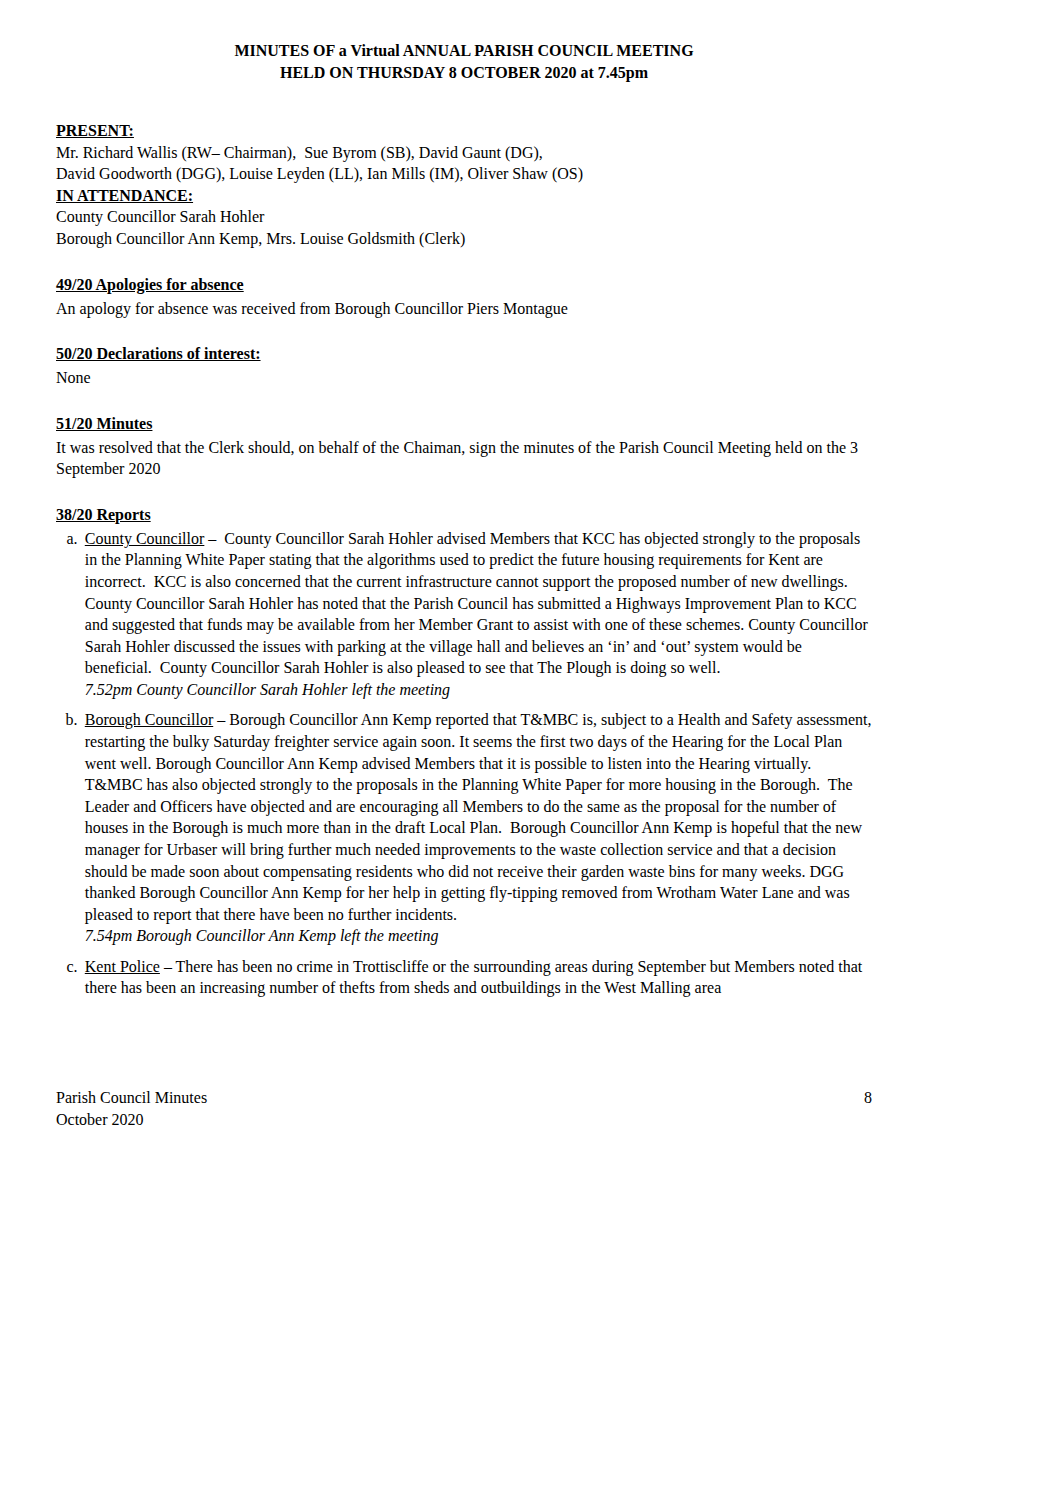MINUTES OF a Virtual ANNUAL PARISH COUNCIL MEETING HELD ON THURSDAY 8 OCTOBER 2020 at 7.45pm
PRESENT:
Mr. Richard Wallis (RW– Chairman), Sue Byrom (SB), David Gaunt (DG),
David Goodworth (DGG), Louise Leyden (LL), Ian Mills (IM), Oliver Shaw (OS)
IN ATTENDANCE:
County Councillor Sarah Hohler
Borough Councillor Ann Kemp, Mrs. Louise Goldsmith (Clerk)
49/20 Apologies for absence
An apology for absence was received from Borough Councillor Piers Montague
50/20 Declarations of interest:
None
51/20 Minutes
It was resolved that the Clerk should, on behalf of the Chaiman, sign the minutes of the Parish Council Meeting held on the 3 September 2020
38/20 Reports
County Councillor – County Councillor Sarah Hohler advised Members that KCC has objected strongly to the proposals in the Planning White Paper stating that the algorithms used to predict the future housing requirements for Kent are incorrect. KCC is also concerned that the current infrastructure cannot support the proposed number of new dwellings. County Councillor Sarah Hohler has noted that the Parish Council has submitted a Highways Improvement Plan to KCC and suggested that funds may be available from her Member Grant to assist with one of these schemes. County Councillor Sarah Hohler discussed the issues with parking at the village hall and believes an ‘in’ and ‘out’ system would be beneficial. County Councillor Sarah Hohler is also pleased to see that The Plough is doing so well.
7.52pm County Councillor Sarah Hohler left the meeting
Borough Councillor – Borough Councillor Ann Kemp reported that T&MBC is, subject to a Health and Safety assessment, restarting the bulky Saturday freighter service again soon. It seems the first two days of the Hearing for the Local Plan went well. Borough Councillor Ann Kemp advised Members that it is possible to listen into the Hearing virtually. T&MBC has also objected strongly to the proposals in the Planning White Paper for more housing in the Borough. The Leader and Officers have objected and are encouraging all Members to do the same as the proposal for the number of houses in the Borough is much more than in the draft Local Plan. Borough Councillor Ann Kemp is hopeful that the new manager for Urbaser will bring further much needed improvements to the waste collection service and that a decision should be made soon about compensating residents who did not receive their garden waste bins for many weeks. DGG thanked Borough Councillor Ann Kemp for her help in getting fly-tipping removed from Wrotham Water Lane and was pleased to report that there have been no further incidents.
7.54pm Borough Councillor Ann Kemp left the meeting
Kent Police – There has been no crime in Trottiscliffe or the surrounding areas during September but Members noted that there has been an increasing number of thefts from sheds and outbuildings in the West Malling area
Parish Council Minutes
October 2020
8